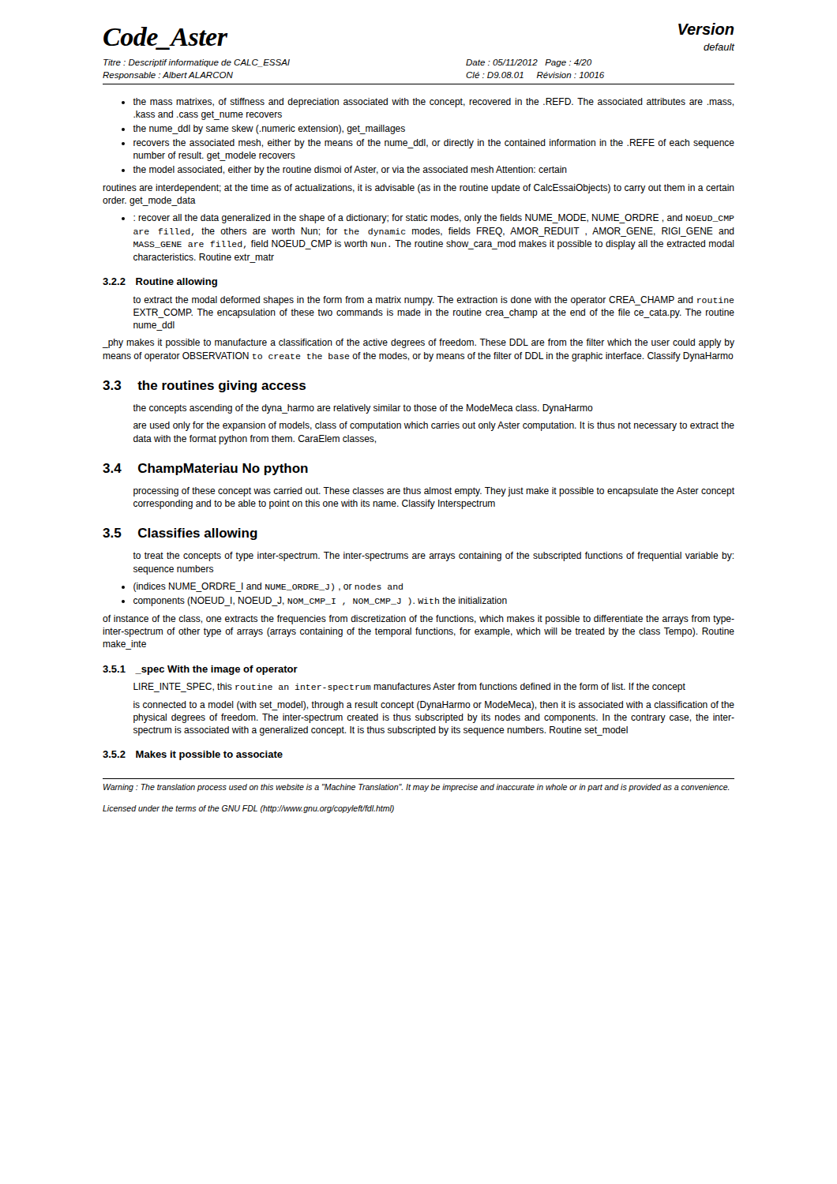Code_Aster
Version
default
| Titre : Descriptif informatique de CALC_ESSAI | Date : 05/11/2012 Page : 4/20 |
| Responsable : Albert ALARCON | Clé : D9.08.01 Révision : 10016 |
the mass matrixes, of stiffness and depreciation associated with the concept, recovered in the .REFD. The associated attributes are .mass, .kass and .cass get_nume recovers
the nume_ddl by same skew (.numeric extension), get_maillages
recovers the associated mesh, either by the means of the nume_ddl, or directly in the contained information in the .REFE of each sequence number of result. get_modele recovers
the model associated, either by the routine dismoi of Aster, or via the associated mesh Attention: certain
routines are interdependent; at the time as of actualizations, it is advisable (as in the routine update of CalcEssaiObjects) to carry out them in a certain order. get_mode_data
: recover all the data generalized in the shape of a dictionary; for static modes, only the fields NUME_MODE, NUME_ORDRE , and NOEUD_CMP are filled, the others are worth Nun; for the dynamic modes, fields FREQ, AMOR_REDUIT , AMOR_GENE, RIGI_GENE and MASS_GENE are filled, field NOEUD_CMP is worth Nun. The routine show_cara_mod makes it possible to display all the extracted modal characteristics. Routine extr_matr
3.2.2 Routine allowing
to extract the modal deformed shapes in the form from a matrix numpy. The extraction is done with the operator CREA_CHAMP and routine EXTR_COMP. The encapsulation of these two commands is made in the routine crea_champ at the end of the file ce_cata.py. The routine nume_ddl
_phy makes it possible to manufacture a classification of the active degrees of freedom. These DDL are from the filter which the user could apply by means of operator OBSERVATION to create the base of the modes, or by means of the filter of DDL in the graphic interface. Classify DynaHarmo
3.3the routines giving access
the concepts ascending of the dyna_harmo are relatively similar to those of the ModeMeca class. DynaHarmo
are used only for the expansion of models, class of computation which carries out only Aster computation. It is thus not necessary to extract the data with the format python from them. CaraElem classes,
3.4 ChampMateriau No python
processing of these concept was carried out. These classes are thus almost empty. They just make it possible to encapsulate the Aster concept corresponding and to be able to point on this one with its name. Classify Interspectrum
3.5 Classifies allowing
to treat the concepts of type inter-spectrum. The inter-spectrums are arrays containing of the subscripted functions of frequential variable by: sequence numbers
(indices NUME_ORDRE_I and NUME_ORDRE_J) , or nodes and
components (NOEUD_I, NOEUD_J, NOM_CMP_I , NOM_CMP_J ). With the initialization
of instance of the class, one extracts the frequencies from discretization of the functions, which makes it possible to differentiate the arrays from type-inter-spectrum of other type of arrays (arrays containing of the temporal functions, for example, which will be treated by the class Tempo). Routine make_inte
3.5.1_spec With the image of operator
LIRE_INTE_SPEC, this routine an inter-spectrum manufactures Aster from functions defined in the form of list. If the concept
is connected to a model (with set_model), through a result concept (DynaHarmo or ModeMeca), then it is associated with a classification of the physical degrees of freedom. The inter-spectrum created is thus subscripted by its nodes and components. In the contrary case, the inter-spectrum is associated with a generalized concept. It is thus subscripted by its sequence numbers. Routine set_model
3.5.2 Makes it possible to associate
Warning : The translation process used on this website is a "Machine Translation". It may be imprecise and inaccurate in whole or in part and is provided as a convenience.
Licensed under the terms of the GNU FDL (http://www.gnu.org/copyleft/fdl.html)